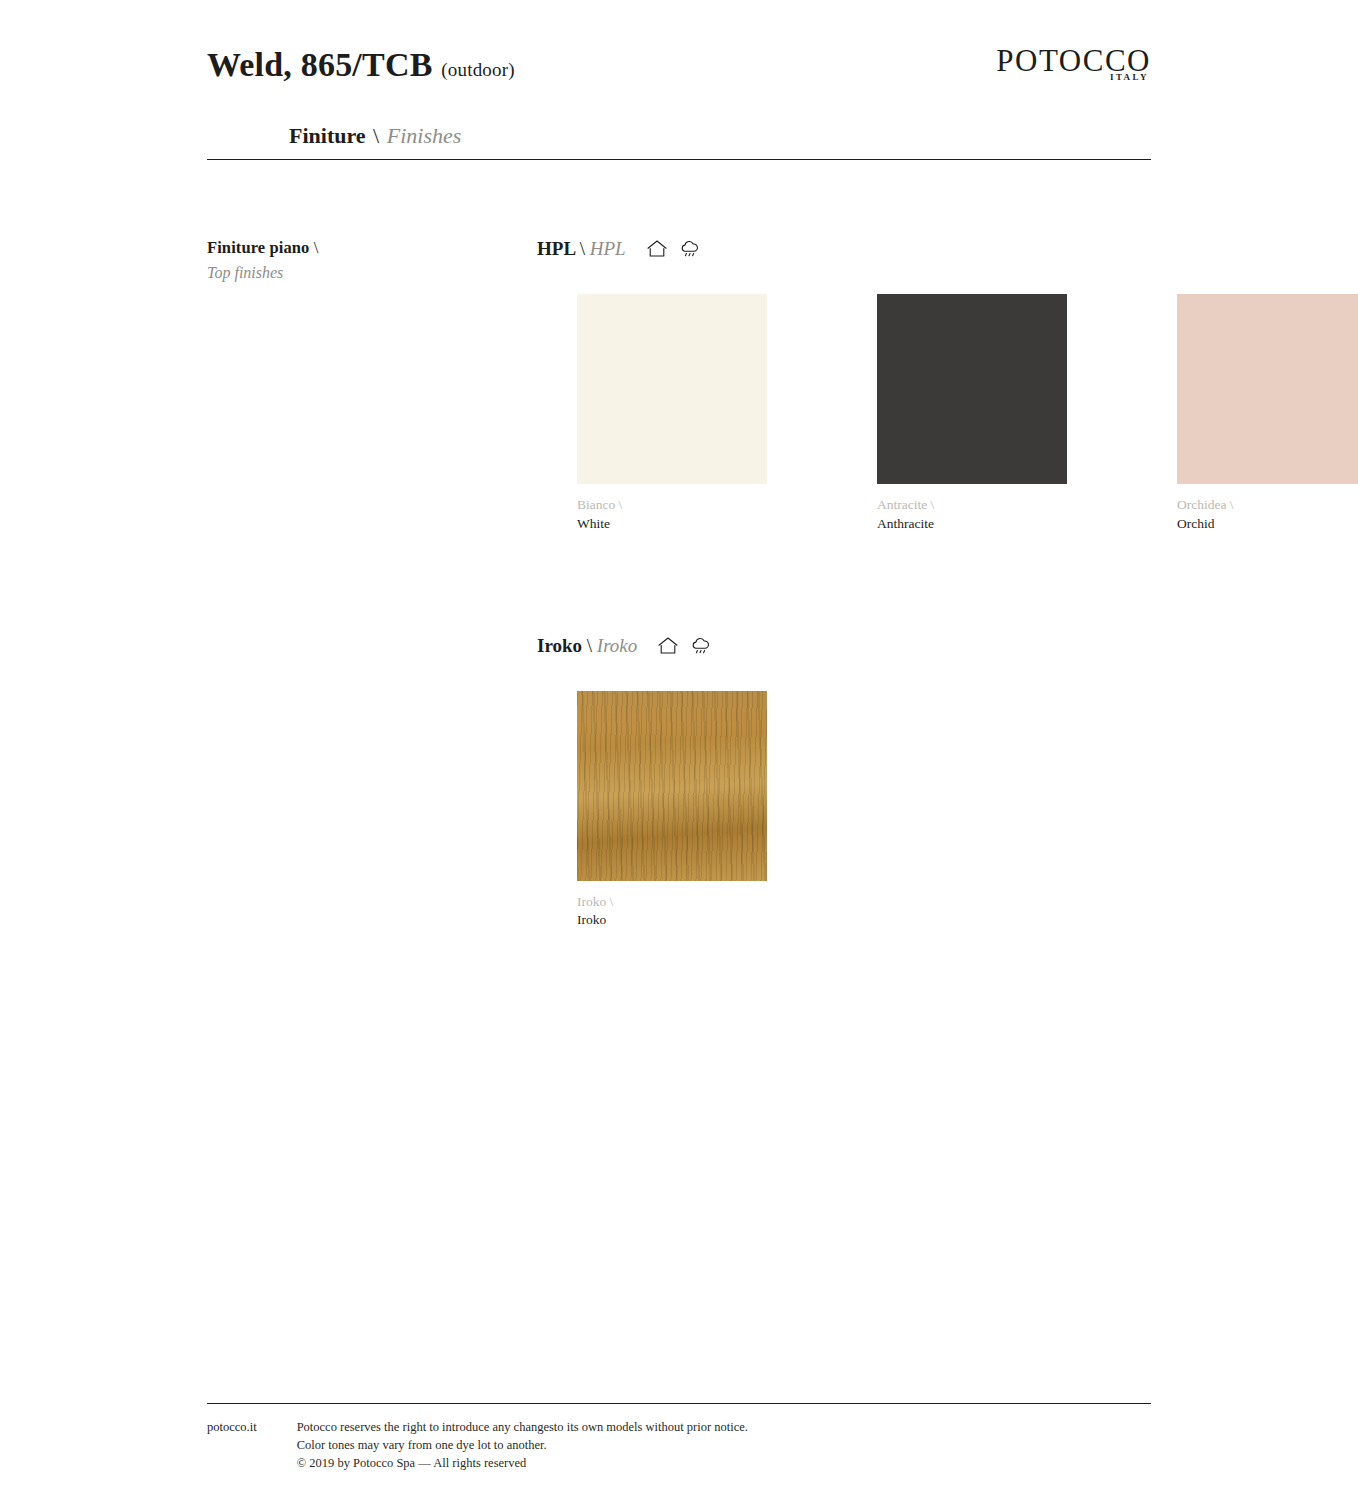Weld, 865/TCB (outdoor)
POTOCCO ITALY
Finiture \ Finishes
Finiture piano \
Top finishes
HPL \ HPL
Bianco \ White
Antracite \ Anthracite
Orchidea \ Orchid
Iroko \ Iroko
Iroko \ Iroko
potocco.it
Potocco reserves the right to introduce any changesto its own models without prior notice.
Color tones may vary from one dye lot to another.
© 2019 by Potocco Spa — All rights reserved